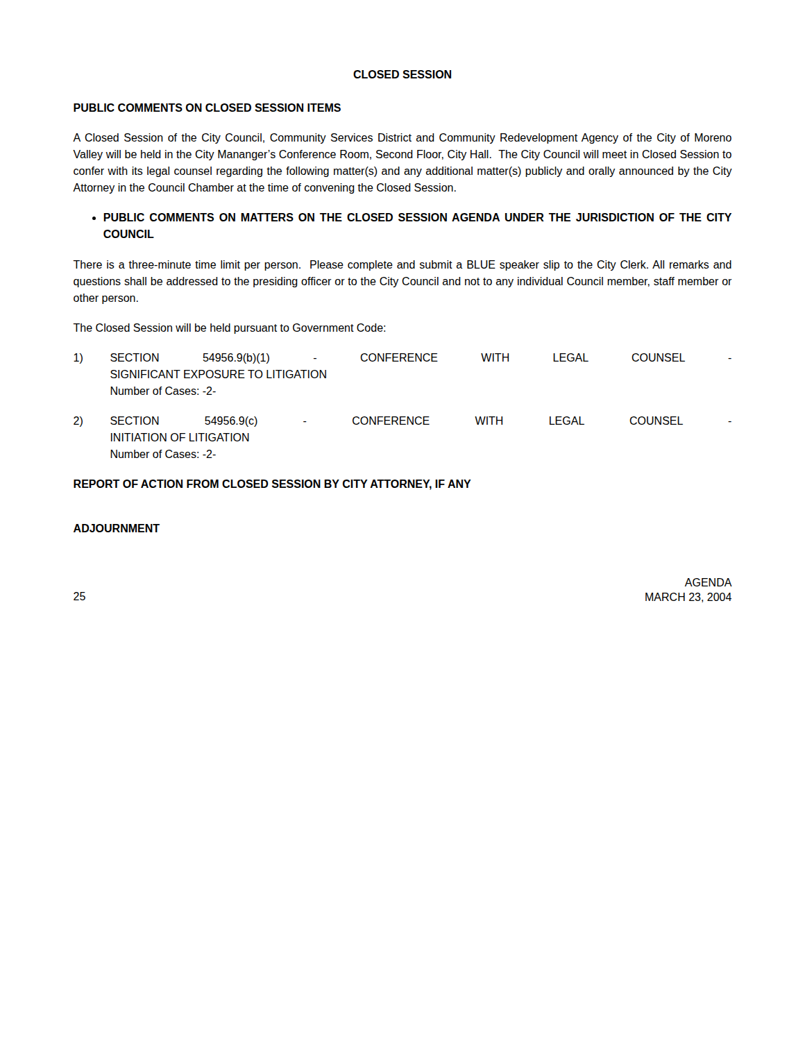CLOSED SESSION
PUBLIC COMMENTS ON CLOSED SESSION ITEMS
A Closed Session of the City Council, Community Services District and Community Redevelopment Agency of the City of Moreno Valley will be held in the City Mananger’s Conference Room, Second Floor, City Hall. The City Council will meet in Closed Session to confer with its legal counsel regarding the following matter(s) and any additional matter(s) publicly and orally announced by the City Attorney in the Council Chamber at the time of convening the Closed Session.
PUBLIC COMMENTS ON MATTERS ON THE CLOSED SESSION AGENDA UNDER THE JURISDICTION OF THE CITY COUNCIL
There is a three-minute time limit per person. Please complete and submit a BLUE speaker slip to the City Clerk. All remarks and questions shall be addressed to the presiding officer or to the City Council and not to any individual Council member, staff member or other person.
The Closed Session will be held pursuant to Government Code:
1)
SECTION 54956.9(b)(1) - CONFERENCE WITH LEGAL COUNSEL -
SIGNIFICANT EXPOSURE TO LITIGATION
Number of Cases: -2-
2)
SECTION 54956.9(c) - CONFERENCE WITH LEGAL COUNSEL -
INITIATION OF LITIGATION
Number of Cases: -2-
REPORT OF ACTION FROM CLOSED SESSION BY CITY ATTORNEY, IF ANY
ADJOURNMENT
25
AGENDA
MARCH 23, 2004